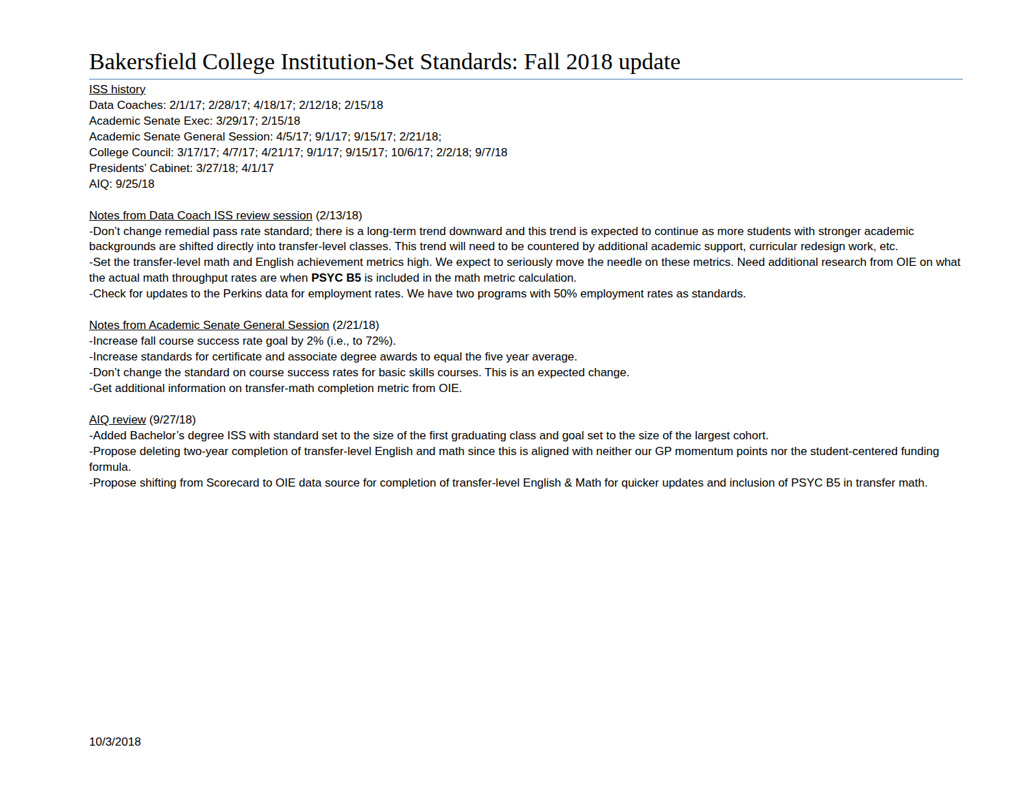Bakersfield College Institution-Set Standards: Fall 2018 update
ISS history
Data Coaches: 2/1/17; 2/28/17; 4/18/17; 2/12/18; 2/15/18
Academic Senate Exec: 3/29/17; 2/15/18
Academic Senate General Session: 4/5/17; 9/1/17; 9/15/17; 2/21/18;
College Council: 3/17/17; 4/7/17; 4/21/17; 9/1/17; 9/15/17; 10/6/17; 2/2/18; 9/7/18
Presidents’ Cabinet: 3/27/18; 4/1/17
AIQ: 9/25/18
Notes from Data Coach ISS review session (2/13/18)
-Don’t change remedial pass rate standard; there is a long-term trend downward and this trend is expected to continue as more students with stronger academic backgrounds are shifted directly into transfer-level classes. This trend will need to be countered by additional academic support, curricular redesign work, etc.
-Set the transfer-level math and English achievement metrics high. We expect to seriously move the needle on these metrics. Need additional research from OIE on what the actual math throughput rates are when PSYC B5 is included in the math metric calculation.
-Check for updates to the Perkins data for employment rates. We have two programs with 50% employment rates as standards.
Notes from Academic Senate General Session (2/21/18)
-Increase fall course success rate goal by 2% (i.e., to 72%).
-Increase standards for certificate and associate degree awards to equal the five year average.
-Don’t change the standard on course success rates for basic skills courses. This is an expected change.
-Get additional information on transfer-math completion metric from OIE.
AIQ review (9/27/18)
-Added Bachelor’s degree ISS with standard set to the size of the first graduating class and goal set to the size of the largest cohort.
-Propose deleting two-year completion of transfer-level English and math since this is aligned with neither our GP momentum points nor the student-centered funding formula.
-Propose shifting from Scorecard to OIE data source for completion of transfer-level English & Math for quicker updates and inclusion of PSYC B5 in transfer math.
10/3/2018